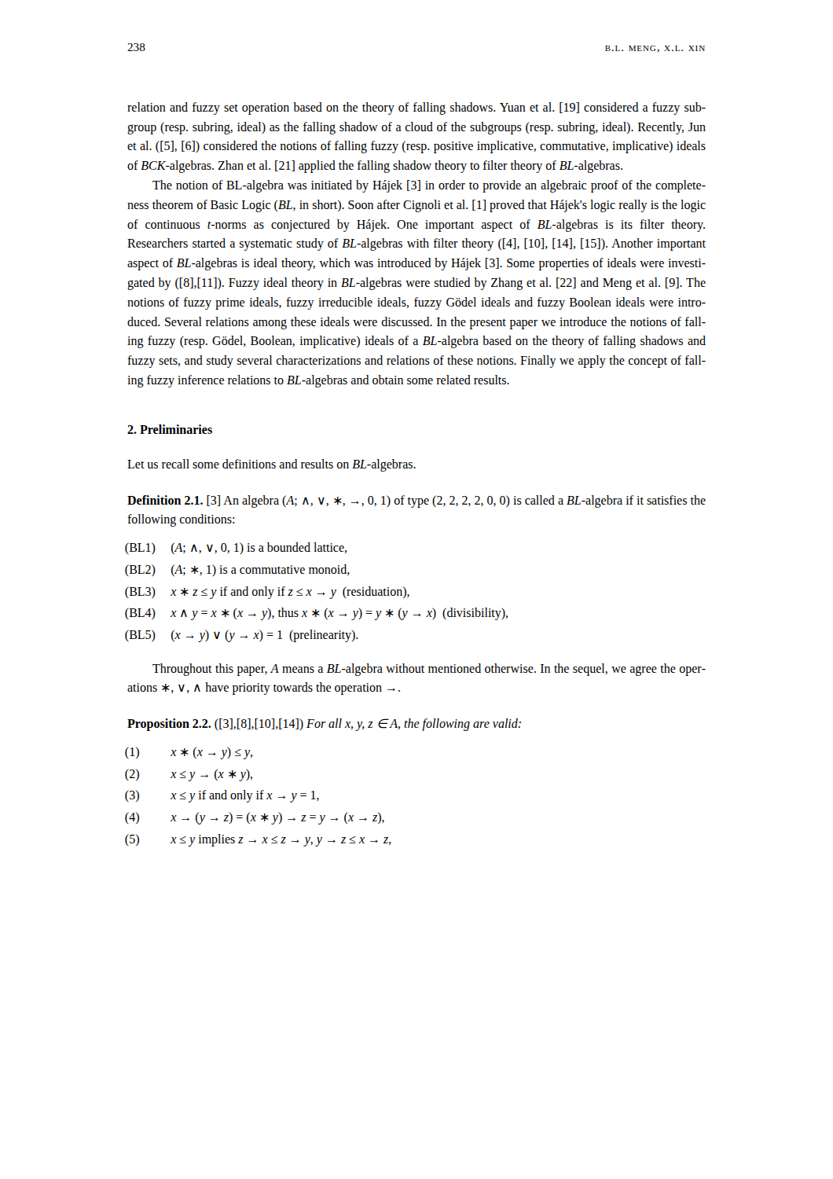238 b.l. meng, x.l. xin
relation and fuzzy set operation based on the theory of falling shadows. Yuan et al. [19] considered a fuzzy subgroup (resp. subring, ideal) as the falling shadow of a cloud of the subgroups (resp. subring, ideal). Recently, Jun et al. ([5], [6]) considered the notions of falling fuzzy (resp. positive implicative, commutative, implicative) ideals of BCK-algebras. Zhan et al. [21] applied the falling shadow theory to filter theory of BL-algebras.
The notion of BL-algebra was initiated by Hájek [3] in order to provide an algebraic proof of the completeness theorem of Basic Logic (BL, in short). Soon after Cignoli et al. [1] proved that Hájek's logic really is the logic of continuous t-norms as conjectured by Hájek. One important aspect of BL-algebras is its filter theory. Researchers started a systematic study of BL-algebras with filter theory ([4], [10], [14], [15]). Another important aspect of BL-algebras is ideal theory, which was introduced by Hájek [3]. Some properties of ideals were investigated by ([8],[11]). Fuzzy ideal theory in BL-algebras were studied by Zhang et al. [22] and Meng et al. [9]. The notions of fuzzy prime ideals, fuzzy irreducible ideals, fuzzy Gödel ideals and fuzzy Boolean ideals were introduced. Several relations among these ideals were discussed. In the present paper we introduce the notions of falling fuzzy (resp. Gödel, Boolean, implicative) ideals of a BL-algebra based on the theory of falling shadows and fuzzy sets, and study several characterizations and relations of these notions. Finally we apply the concept of falling fuzzy inference relations to BL-algebras and obtain some related results.
2. Preliminaries
Let us recall some definitions and results on BL-algebras.
Definition 2.1. [3] An algebra (A; ∧, ∨, ∗, →, 0, 1) of type (2, 2, 2, 2, 0, 0) is called a BL-algebra if it satisfies the following conditions:
(BL1) (A; ∧, ∨, 0, 1) is a bounded lattice,
(BL2) (A; ∗, 1) is a commutative monoid,
(BL3) x ∗ z ≤ y if and only if z ≤ x → y (residuation),
(BL4) x ∧ y = x ∗ (x → y), thus x ∗ (x → y) = y ∗ (y → x) (divisibility),
(BL5) (x → y) ∨ (y → x) = 1 (prelinearity).
Throughout this paper, A means a BL-algebra without mentioned otherwise. In the sequel, we agree the operations ∗, ∨, ∧ have priority towards the operation →.
Proposition 2.2. ([3],[8],[10],[14]) For all x, y, z ∈ A, the following are valid:
(1) x ∗ (x → y) ≤ y,
(2) x ≤ y → (x ∗ y),
(3) x ≤ y if and only if x → y = 1,
(4) x → (y → z) = (x ∗ y) → z = y → (x → z),
(5) x ≤ y implies z → x ≤ z → y, y → z ≤ x → z,